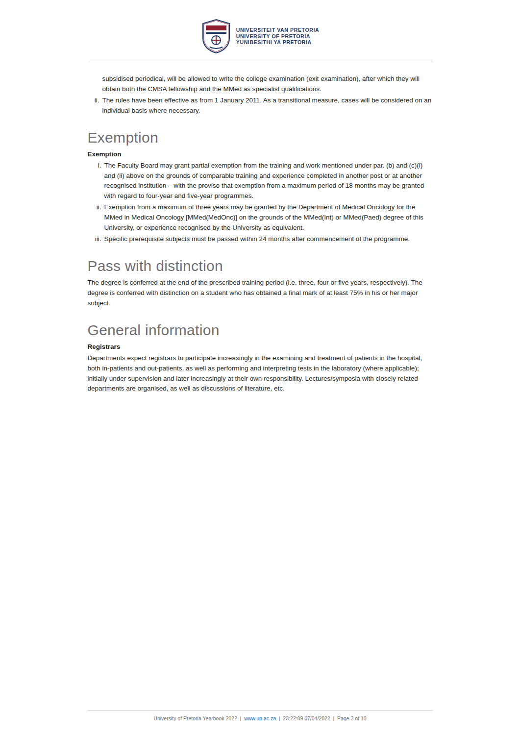Universiteit van Pretoria
University of Pretoria
Yunibesithi ya Pretoria
subsidised periodical, will be allowed to write the college examination (exit examination), after which they will obtain both the CMSA fellowship and the MMed as specialist qualifications.
ii. The rules have been effective as from 1 January 2011. As a transitional measure, cases will be considered on an individual basis where necessary.
Exemption
Exemption
i. The Faculty Board may grant partial exemption from the training and work mentioned under par. (b) and (c)(i) and (ii) above on the grounds of comparable training and experience completed in another post or at another recognised institution – with the proviso that exemption from a maximum period of 18 months may be granted with regard to four-year and five-year programmes.
ii. Exemption from a maximum of three years may be granted by the Department of Medical Oncology for the MMed in Medical Oncology [MMed(MedOnc)] on the grounds of the MMed(Int) or MMed(Paed) degree of this University, or experience recognised by the University as equivalent.
iii. Specific prerequisite subjects must be passed within 24 months after commencement of the programme.
Pass with distinction
The degree is conferred at the end of the prescribed training period (i.e. three, four or five years, respectively). The degree is conferred with distinction on a student who has obtained a final mark of at least 75% in his or her major subject.
General information
Registrars
Departments expect registrars to participate increasingly in the examining and treatment of patients in the hospital, both in-patients and out-patients, as well as performing and interpreting tests in the laboratory (where applicable); initially under supervision and later increasingly at their own responsibility. Lectures/symposia with closely related departments are organised, as well as discussions of literature, etc.
University of Pretoria Yearbook 2022 | www.up.ac.za | 23:22:09 07/04/2022 | Page 3 of 10